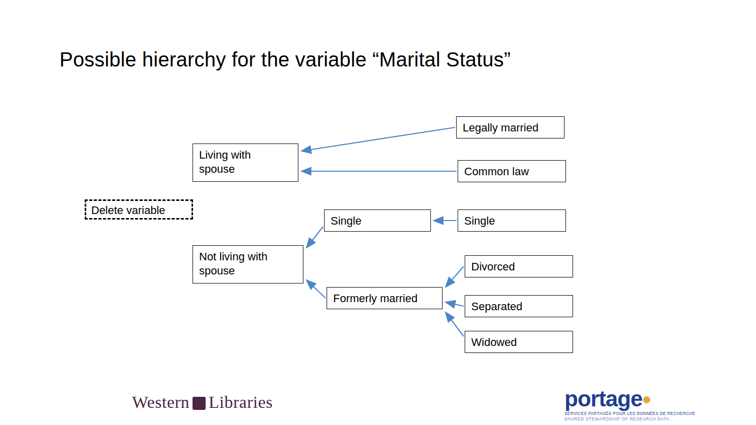Possible hierarchy for the variable “Marital Status”
Legally married
Common law
Single
Divorced
Separated
Widowed
Single
Formerly married
Living with
spouse
Not living with
spouse
Delete variable
Western Libraries
portage
SERVICES PARTAGÉS POUR LES DONNÉES DE RECHERCHE
SHARED STEWARDSHIP OF RESEARCH DATA